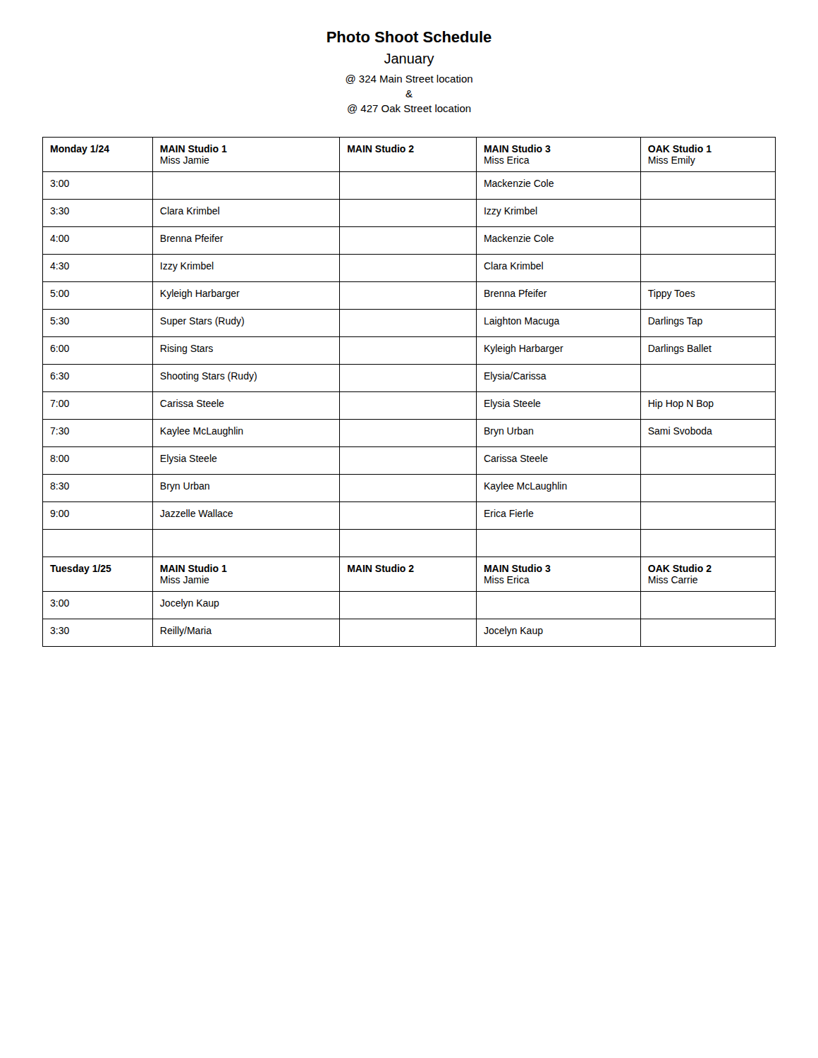Photo Shoot Schedule
January
@ 324 Main Street location
&
@ 427 Oak Street location
| Monday 1/24 | MAIN Studio 1 Miss Jamie | MAIN Studio 2 | MAIN Studio 3 Miss Erica | OAK Studio 1 Miss Emily |
| --- | --- | --- | --- | --- |
| 3:00 | | | Mackenzie Cole | |
| 3:30 | Clara Krimbel | | Izzy Krimbel | |
| 4:00 | Brenna Pfeifer | | Mackenzie Cole | |
| 4:30 | Izzy Krimbel | | Clara Krimbel | |
| 5:00 | Kyleigh Harbarger | | Brenna Pfeifer | Tippy Toes |
| 5:30 | Super Stars (Rudy) | | Laighton Macuga | Darlings Tap |
| 6:00 | Rising Stars | | Kyleigh Harbarger | Darlings Ballet |
| 6:30 | Shooting Stars (Rudy) | | Elysia/Carissa | |
| 7:00 | Carissa Steele | | Elysia Steele | Hip Hop N Bop |
| 7:30 | Kaylee McLaughlin | | Bryn Urban | Sami Svoboda |
| 8:00 | Elysia Steele | | Carissa Steele | |
| 8:30 | Bryn Urban | | Kaylee McLaughlin | |
| 9:00 | Jazzelle Wallace | | Erica Fierle | |
| Tuesday 1/25 | MAIN Studio 1 Miss Jamie | MAIN Studio 2 | MAIN Studio 3 Miss Erica | OAK Studio 2 Miss Carrie |
| 3:00 | Jocelyn Kaup | | | |
| 3:30 | Reilly/Maria | | Jocelyn Kaup | |